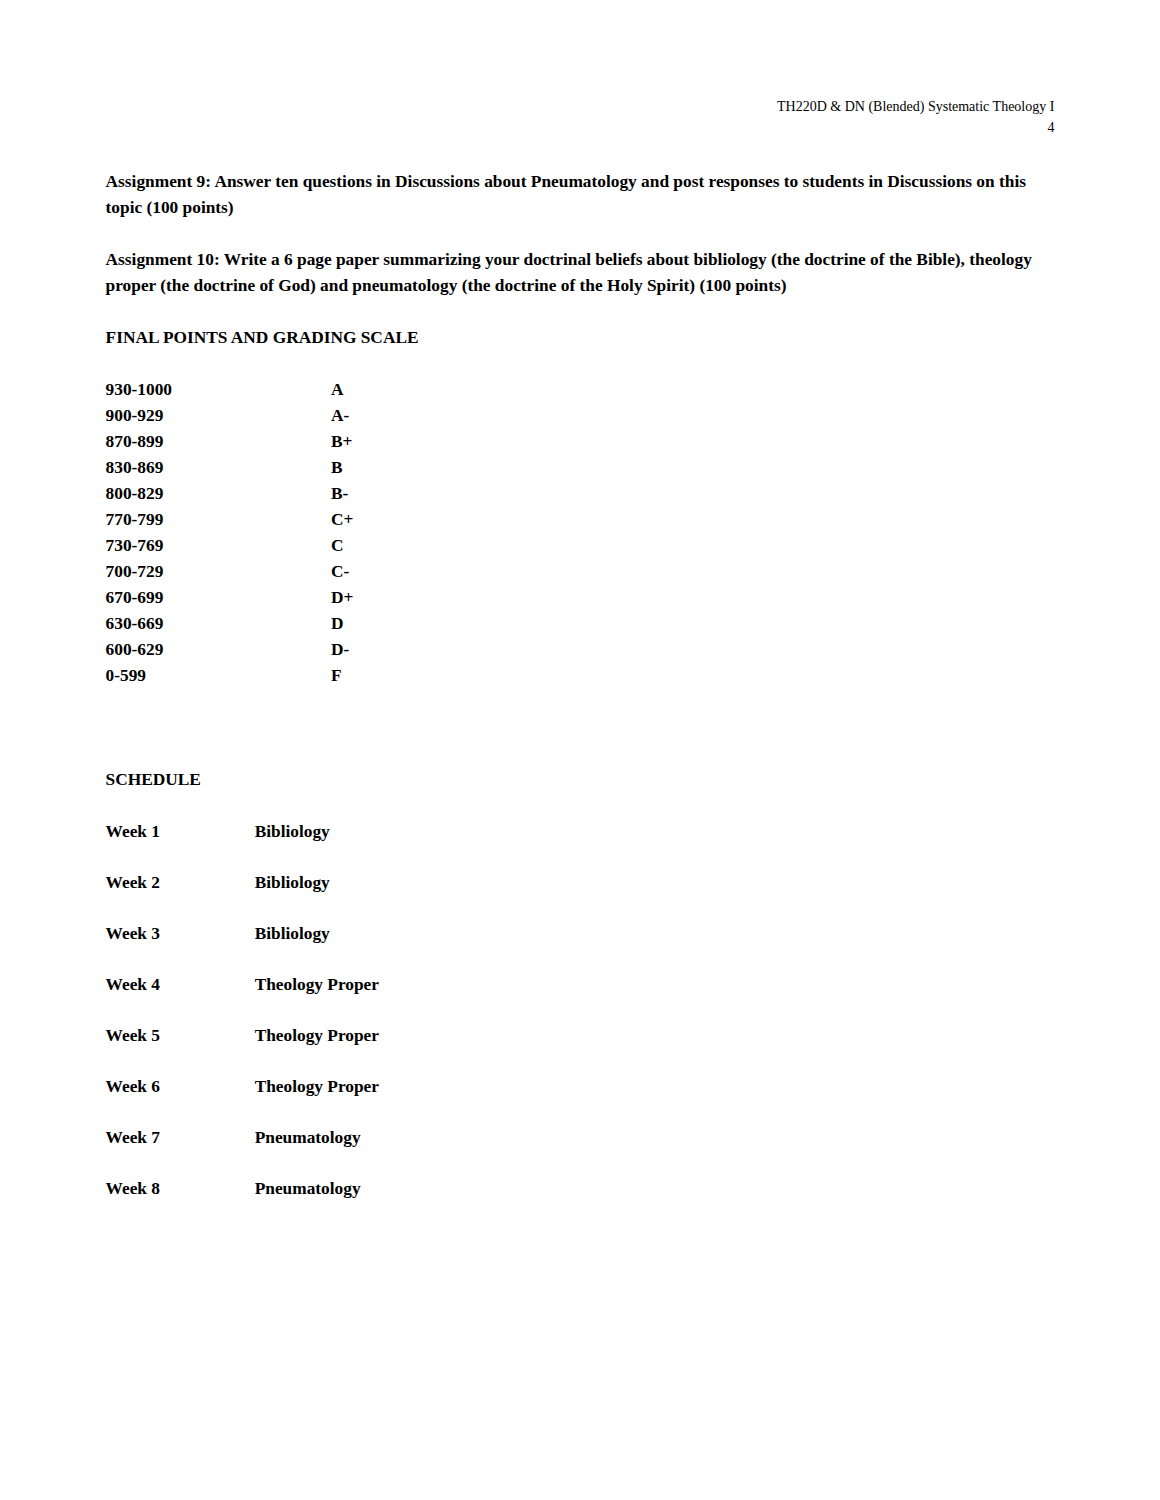TH220D & DN (Blended) Systematic Theology I
4
Assignment 9: Answer ten questions in Discussions about Pneumatology and post responses to students in Discussions on this topic (100 points)
Assignment 10: Write a 6 page paper summarizing your doctrinal beliefs about bibliology (the doctrine of the Bible), theology proper (the doctrine of God) and pneumatology (the doctrine of the Holy Spirit) (100 points)
FINAL POINTS AND GRADING SCALE
| 930-1000 | A |
| 900-929 | A- |
| 870-899 | B+ |
| 830-869 | B |
| 800-829 | B- |
| 770-799 | C+ |
| 730-769 | C |
| 700-729 | C- |
| 670-699 | D+ |
| 630-669 | D |
| 600-629 | D- |
| 0-599 | F |
SCHEDULE
| Week 1 | Bibliology |
| Week 2 | Bibliology |
| Week 3 | Bibliology |
| Week 4 | Theology Proper |
| Week 5 | Theology Proper |
| Week 6 | Theology Proper |
| Week 7 | Pneumatology |
| Week 8 | Pneumatology |